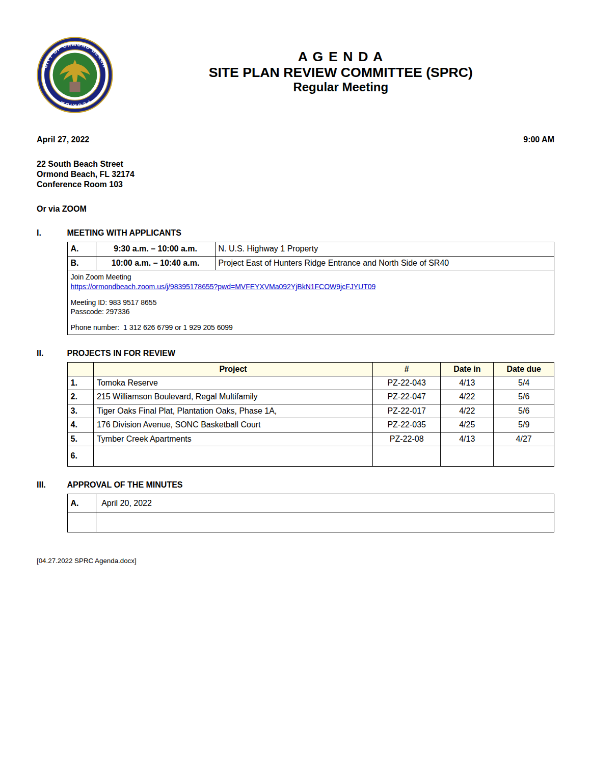CITY OF ORMOND BEACH FLORIDA
A G E N D A
SITE PLAN REVIEW COMMITTEE (SPRC)
Regular Meeting
April 27, 2022 9:00 AM
22 South Beach Street
Ormond Beach, FL 32174
Conference Room 103
Or via ZOOM
I. MEETING WITH APPLICANTS
| A. | 9:30 a.m. – 10:00 a.m. | N. U.S. Highway 1 Property |
| B. | 10:00 a.m. – 10:40 a.m. | Project East of Hunters Ridge Entrance and North Side of SR40 |
| Join Zoom Meeting https://ormondbeach.zoom.us/j/98395178655?pwd=MVFEYXVMa092YjBkN1FCOW9jcFJYUT09 Meeting ID: 983 9517 8655 Passcode: 297336 Phone number: 1 312 626 6799 or 1 929 205 6099 |
II. PROJECTS IN FOR REVIEW
| | Project | # | Date in | Date due |
| --- | --- | --- | --- | --- |
| 1. | Tomoka Reserve | PZ-22-043 | 4/13 | 5/4 |
| 2. | 215 Williamson Boulevard, Regal Multifamily | PZ-22-047 | 4/22 | 5/6 |
| 3. | Tiger Oaks Final Plat, Plantation Oaks, Phase 1A, | PZ-22-017 | 4/22 | 5/6 |
| 4. | 176 Division Avenue, SONC Basketball Court | PZ-22-035 | 4/25 | 5/9 |
| 5. | Tymber Creek Apartments | PZ-22-08 | 4/13 | 4/27 |
| 6. | | | | |
III. APPROVAL OF THE MINUTES
| A. | April 20, 2022 |
[04.27.2022 SPRC Agenda.docx]